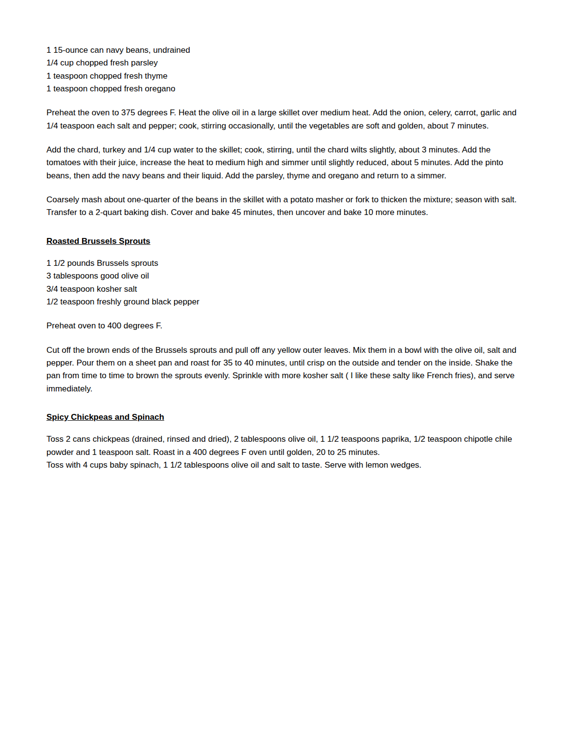1 15-ounce can navy beans, undrained
1/4 cup chopped fresh parsley
1 teaspoon chopped fresh thyme
1 teaspoon chopped fresh oregano
Preheat the oven to 375 degrees F. Heat the olive oil in a large skillet over medium heat. Add the onion, celery, carrot, garlic and 1/4 teaspoon each salt and pepper; cook, stirring occasionally, until the vegetables are soft and golden, about 7 minutes.
Add the chard, turkey and 1/4 cup water to the skillet; cook, stirring, until the chard wilts slightly, about 3 minutes. Add the tomatoes with their juice, increase the heat to medium high and simmer until slightly reduced, about 5 minutes. Add the pinto beans, then add the navy beans and their liquid. Add the parsley, thyme and oregano and return to a simmer.
Coarsely mash about one-quarter of the beans in the skillet with a potato masher or fork to thicken the mixture; season with salt. Transfer to a 2-quart baking dish. Cover and bake 45 minutes, then uncover and bake 10 more minutes.
Roasted Brussels Sprouts
1 1/2 pounds Brussels sprouts
3 tablespoons good olive oil
3/4 teaspoon kosher salt
1/2 teaspoon freshly ground black pepper
Preheat oven to 400 degrees F.
Cut off the brown ends of the Brussels sprouts and pull off any yellow outer leaves. Mix them in a bowl with the olive oil, salt and pepper. Pour them on a sheet pan and roast for 35 to 40 minutes, until crisp on the outside and tender on the inside. Shake the pan from time to time to brown the sprouts evenly. Sprinkle with more kosher salt ( I like these salty like French fries), and serve immediately.
Spicy Chickpeas and Spinach
Toss 2 cans chickpeas (drained, rinsed and dried), 2 tablespoons olive oil, 1 1/2 teaspoons paprika, 1/2 teaspoon chipotle chile powder and 1 teaspoon salt. Roast in a 400 degrees F oven until golden, 20 to 25 minutes.
Toss with 4 cups baby spinach, 1 1/2 tablespoons olive oil and salt to taste. Serve with lemon wedges.